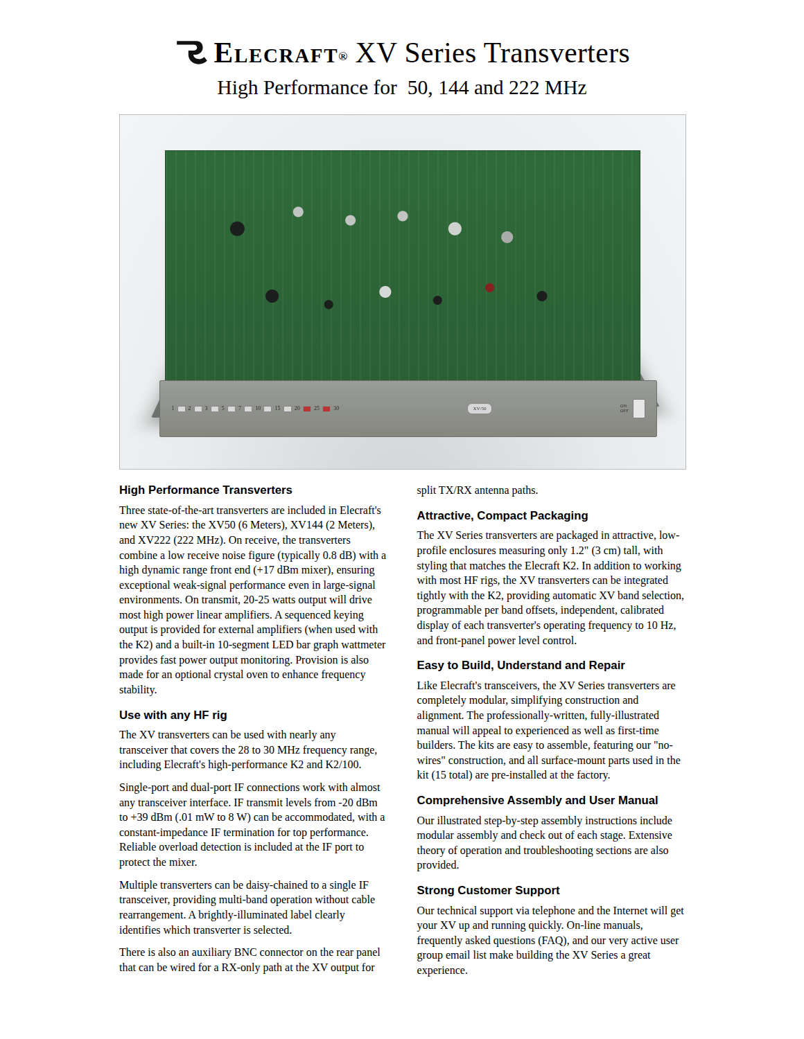Elecraft® XV Series Transverters
High Performance for 50, 144 and 222 MHz
1 2 3 5 7 10 15 20 25 30
XV/50
ON
OFF
High Performance Transverters
Three state-of-the-art transverters are included in Elecraft's new XV Series: the XV50 (6 Meters), XV144 (2 Meters), and XV222 (222 MHz). On receive, the transverters combine a low receive noise figure (typically 0.8 dB) with a high dynamic range front end (+17 dBm mixer), ensuring exceptional weak-signal performance even in large-signal environments. On transmit, 20-25 watts output will drive most high power linear amplifiers. A sequenced keying output is provided for external amplifiers (when used with the K2) and a built-in 10-segment LED bar graph wattmeter provides fast power output monitoring. Provision is also made for an optional crystal oven to enhance frequency stability.
Use with any HF rig
The XV transverters can be used with nearly any transceiver that covers the 28 to 30 MHz frequency range, including Elecraft's high-performance K2 and K2/100.
Single-port and dual-port IF connections work with almost any transceiver interface. IF transmit levels from -20 dBm to +39 dBm (.01 mW to 8 W) can be accommodated, with a constant-impedance IF termination for top performance. Reliable overload detection is included at the IF port to protect the mixer.
Multiple transverters can be daisy-chained to a single IF transceiver, providing multi-band operation without cable rearrangement. A brightly-illuminated label clearly identifies which transverter is selected.
There is also an auxiliary BNC connector on the rear panel that can be wired for a RX-only path at the XV output for split TX/RX antenna paths.
Attractive, Compact Packaging
The XV Series transverters are packaged in attractive, low-profile enclosures measuring only 1.2" (3 cm) tall, with styling that matches the Elecraft K2. In addition to working with most HF rigs, the XV transverters can be integrated tightly with the K2, providing automatic XV band selection, programmable per band offsets, independent, calibrated display of each transverter's operating frequency to 10 Hz, and front-panel power level control.
Easy to Build, Understand and Repair
Like Elecraft's transceivers, the XV Series transverters are completely modular, simplifying construction and alignment. The professionally-written, fully-illustrated manual will appeal to experienced as well as first-time builders. The kits are easy to assemble, featuring our "no-wires" construction, and all surface-mount parts used in the kit (15 total) are pre-installed at the factory.
Comprehensive Assembly and User Manual
Our illustrated step-by-step assembly instructions include modular assembly and check out of each stage. Extensive theory of operation and troubleshooting sections are also provided.
Strong Customer Support
Our technical support via telephone and the Internet will get your XV up and running quickly. On-line manuals, frequently asked questions (FAQ), and our very active user group email list make building the XV Series a great experience.